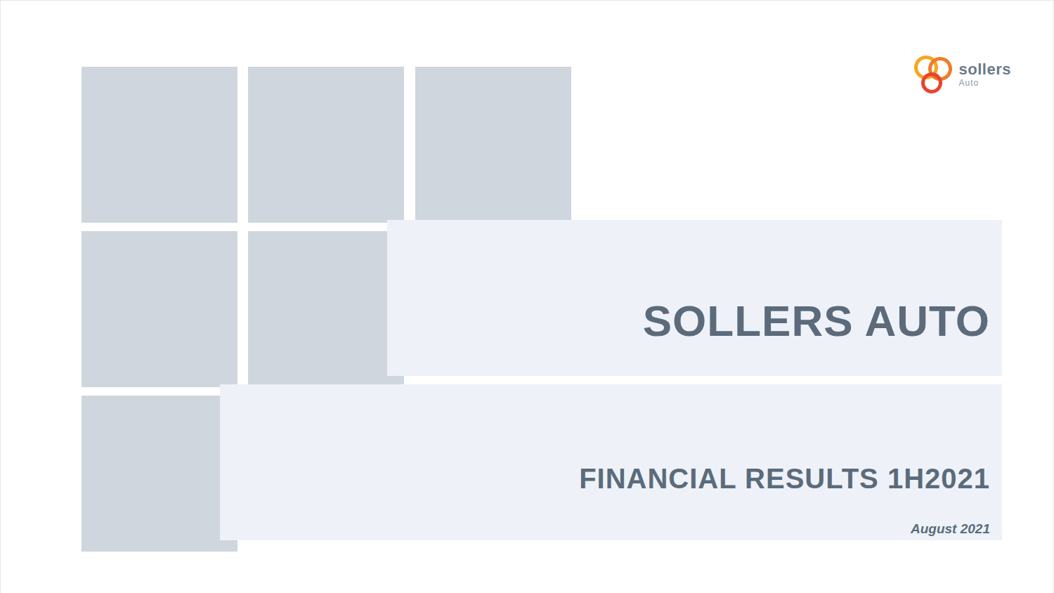sollers
Auto
SOLLERS AUTO
FINANCIAL RESULTS 1H2021
August 2021